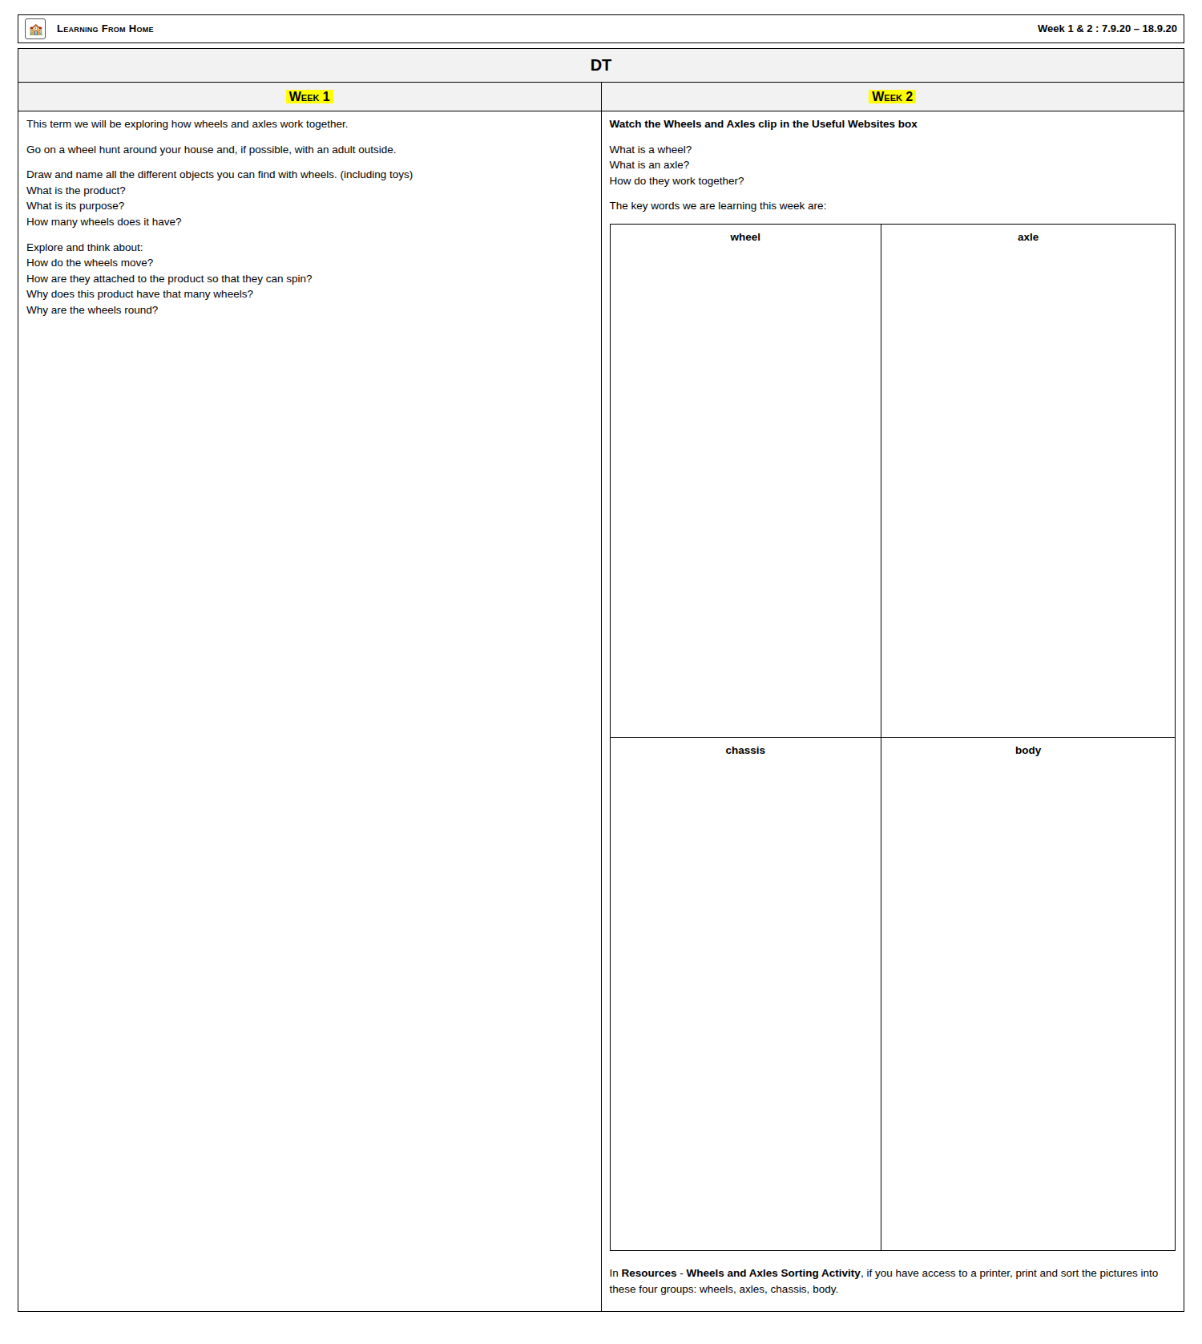🏫
Learning From Home
Week 1 & 2 : 7.9.20 – 18.9.20
| DT |
| Week 1 | Week 2 |
| This term we will be exploring how wheels and axles work together. Go on a wheel hunt around your house and, if possible, with an adult outside. Draw and name all the different objects you can find with wheels. (including toys) What is the product? What is its purpose? How many wheels does it have? Explore and think about: How do the wheels move? How are they attached to the product so that they can spin? Why does this product have that many wheels? Why are the wheels round? | Watch the Wheels and Axles clip in the Useful Websites box What is a wheel? What is an axle? How do they work together? The key words we are learning this week are: / wheel / axle / / chassis / body / In Resources - Wheels and Axles Sorting Activity , if you have access to a printer, print and sort the pictures into these four groups: wheels, axles, chassis, body. |